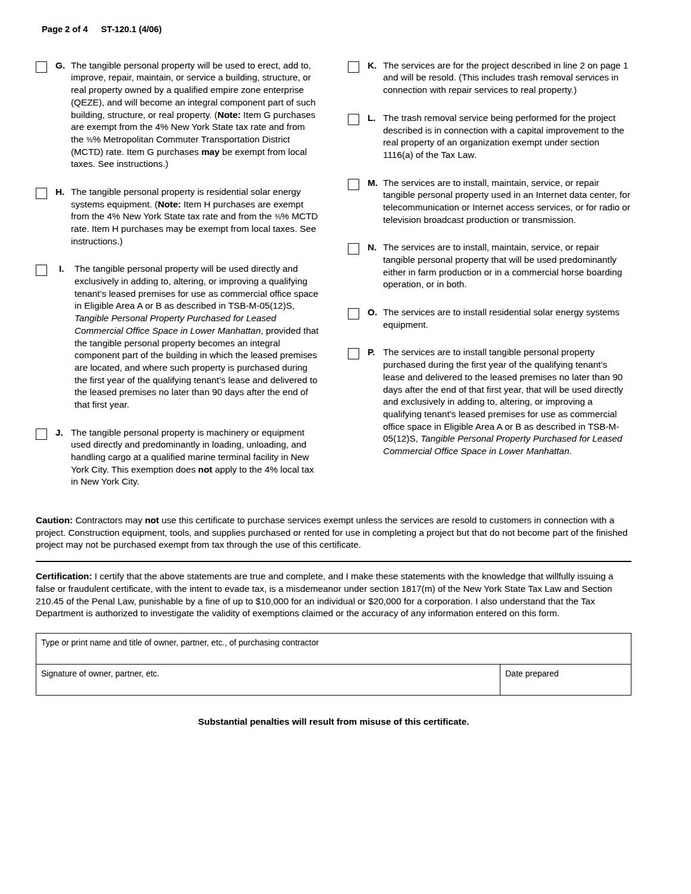Page 2 of 4 ST-120.1 (4/06)
G.
The tangible personal property will be used to erect, add to, improve, repair, maintain, or service a building, structure, or real property owned by a qualified empire zone enterprise (QEZE), and will become an integral component part of such building, structure, or real property. (Note: Item G purchases are exempt from the 4% New York State tax rate and from the ⅜% Metropolitan Commuter Transportation District (MCTD) rate. Item G purchases may be exempt from local taxes. See instructions.)
H.
The tangible personal property is residential solar energy systems equipment. (Note: Item H purchases are exempt from the 4% New York State tax rate and from the ⅜% MCTD rate. Item H purchases may be exempt from local taxes. See instructions.)
I.
The tangible personal property will be used directly and exclusively in adding to, altering, or improving a qualifying tenant’s leased premises for use as commercial office space in Eligible Area A or B as described in TSB-M-05(12)S, Tangible Personal Property Purchased for Leased Commercial Office Space in Lower Manhattan, provided that the tangible personal property becomes an integral component part of the building in which the leased premises are located, and where such property is purchased during the first year of the qualifying tenant’s lease and delivered to the leased premises no later than 90 days after the end of that first year.
J.
The tangible personal property is machinery or equipment used directly and predominantly in loading, unloading, and handling cargo at a qualified marine terminal facility in New York City. This exemption does not apply to the 4% local tax in New York City.
K.
The services are for the project described in line 2 on page 1 and will be resold. (This includes trash removal services in connection with repair services to real property.)
L.
The trash removal service being performed for the project described is in connection with a capital improvement to the real property of an organization exempt under section 1116(a) of the Tax Law.
M.
The services are to install, maintain, service, or repair tangible personal property used in an Internet data center, for telecommunication or Internet access services, or for radio or television broadcast production or transmission.
N.
The services are to install, maintain, service, or repair tangible personal property that will be used predominantly either in farm production or in a commercial horse boarding operation, or in both.
O.
The services are to install residential solar energy systems equipment.
P.
The services are to install tangible personal property purchased during the first year of the qualifying tenant’s lease and delivered to the leased premises no later than 90 days after the end of that first year, that will be used directly and exclusively in adding to, altering, or improving a qualifying tenant’s leased premises for use as commercial office space in Eligible Area A or B as described in TSB-M-05(12)S, Tangible Personal Property Purchased for Leased Commercial Office Space in Lower Manhattan.
Caution: Contractors may not use this certificate to purchase services exempt unless the services are resold to customers in connection with a project. Construction equipment, tools, and supplies purchased or rented for use in completing a project but that do not become part of the finished project may not be purchased exempt from tax through the use of this certificate.
Certification: I certify that the above statements are true and complete, and I make these statements with the knowledge that willfully issuing a false or fraudulent certificate, with the intent to evade tax, is a misdemeanor under section 1817(m) of the New York State Tax Law and Section 210.45 of the Penal Law, punishable by a fine of up to $10,000 for an individual or $20,000 for a corporation. I also understand that the Tax Department is authorized to investigate the validity of exemptions claimed or the accuracy of any information entered on this form.
| Type or print name and title of owner, partner, etc., of purchasing contractor |
| Signature of owner, partner, etc. | Date prepared |
Substantial penalties will result from misuse of this certificate.